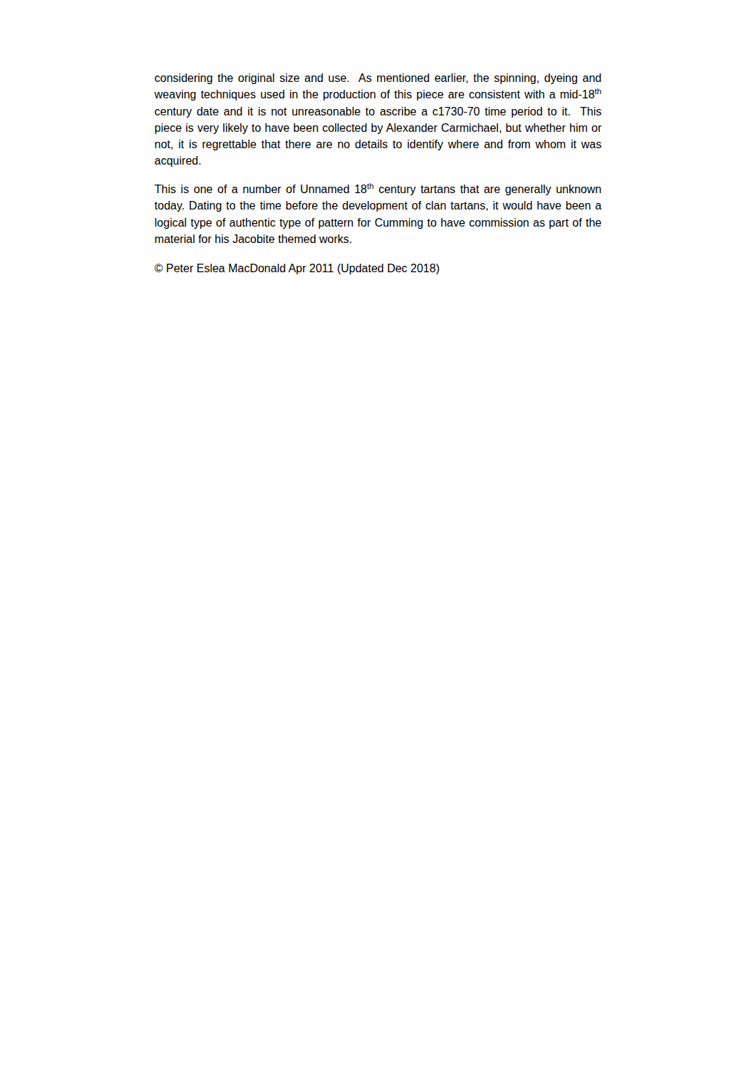considering the original size and use. As mentioned earlier, the spinning, dyeing and weaving techniques used in the production of this piece are consistent with a mid-18th century date and it is not unreasonable to ascribe a c1730-70 time period to it. This piece is very likely to have been collected by Alexander Carmichael, but whether him or not, it is regrettable that there are no details to identify where and from whom it was acquired.
This is one of a number of Unnamed 18th century tartans that are generally unknown today. Dating to the time before the development of clan tartans, it would have been a logical type of authentic type of pattern for Cumming to have commission as part of the material for his Jacobite themed works.
© Peter Eslea MacDonald Apr 2011 (Updated Dec 2018)